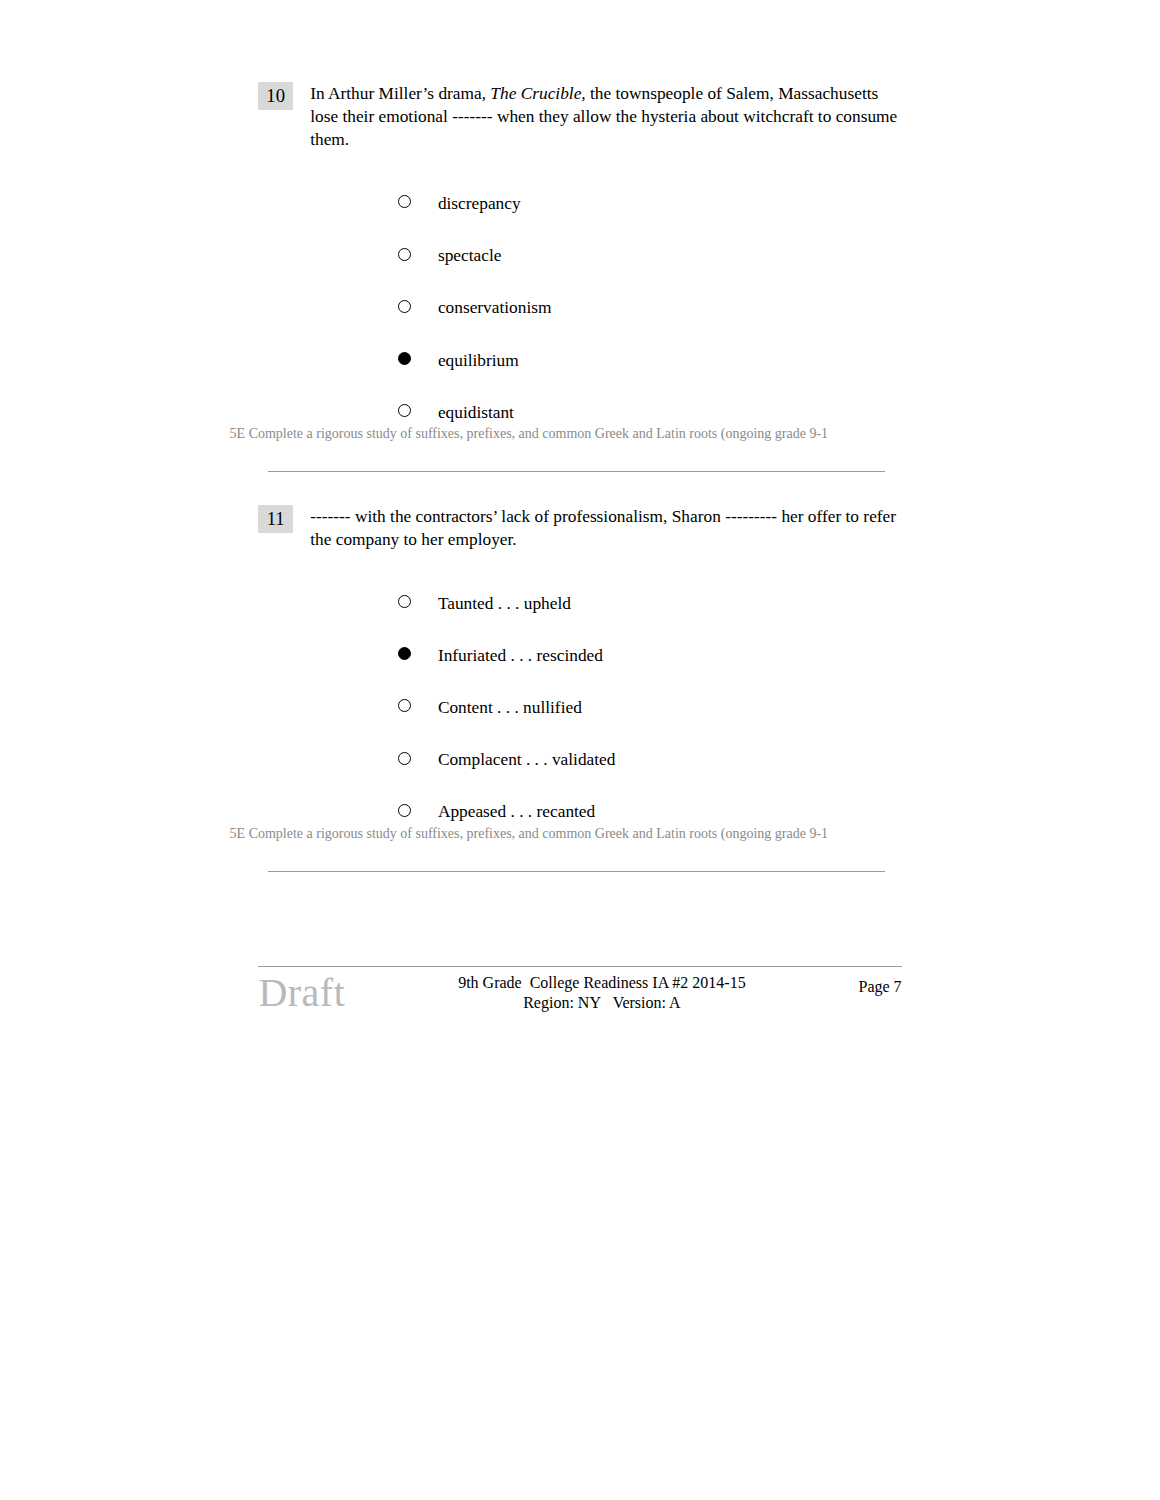10
In Arthur Miller’s drama, The Crucible, the townspeople of Salem, Massachusetts lose their emotional ------- when they allow the hysteria about witchcraft to consume them.
discrepancy
spectacle
conservationism
equilibrium
equidistant
5E Complete a rigorous study of suffixes, prefixes, and common Greek and Latin roots (ongoing grade 9-1
11
------- with the contractors’ lack of professionalism, Sharon --------- her offer to refer the company to her employer.
Taunted . . . upheld
Infuriated . . . rescinded
Content . . . nullified
Complacent . . . validated
Appeased . . . recanted
5E Complete a rigorous study of suffixes, prefixes, and common Greek and Latin roots (ongoing grade 9-1
Draft
9th Grade College Readiness IA #2 2014-15
Region: NY Version: A
Page 7